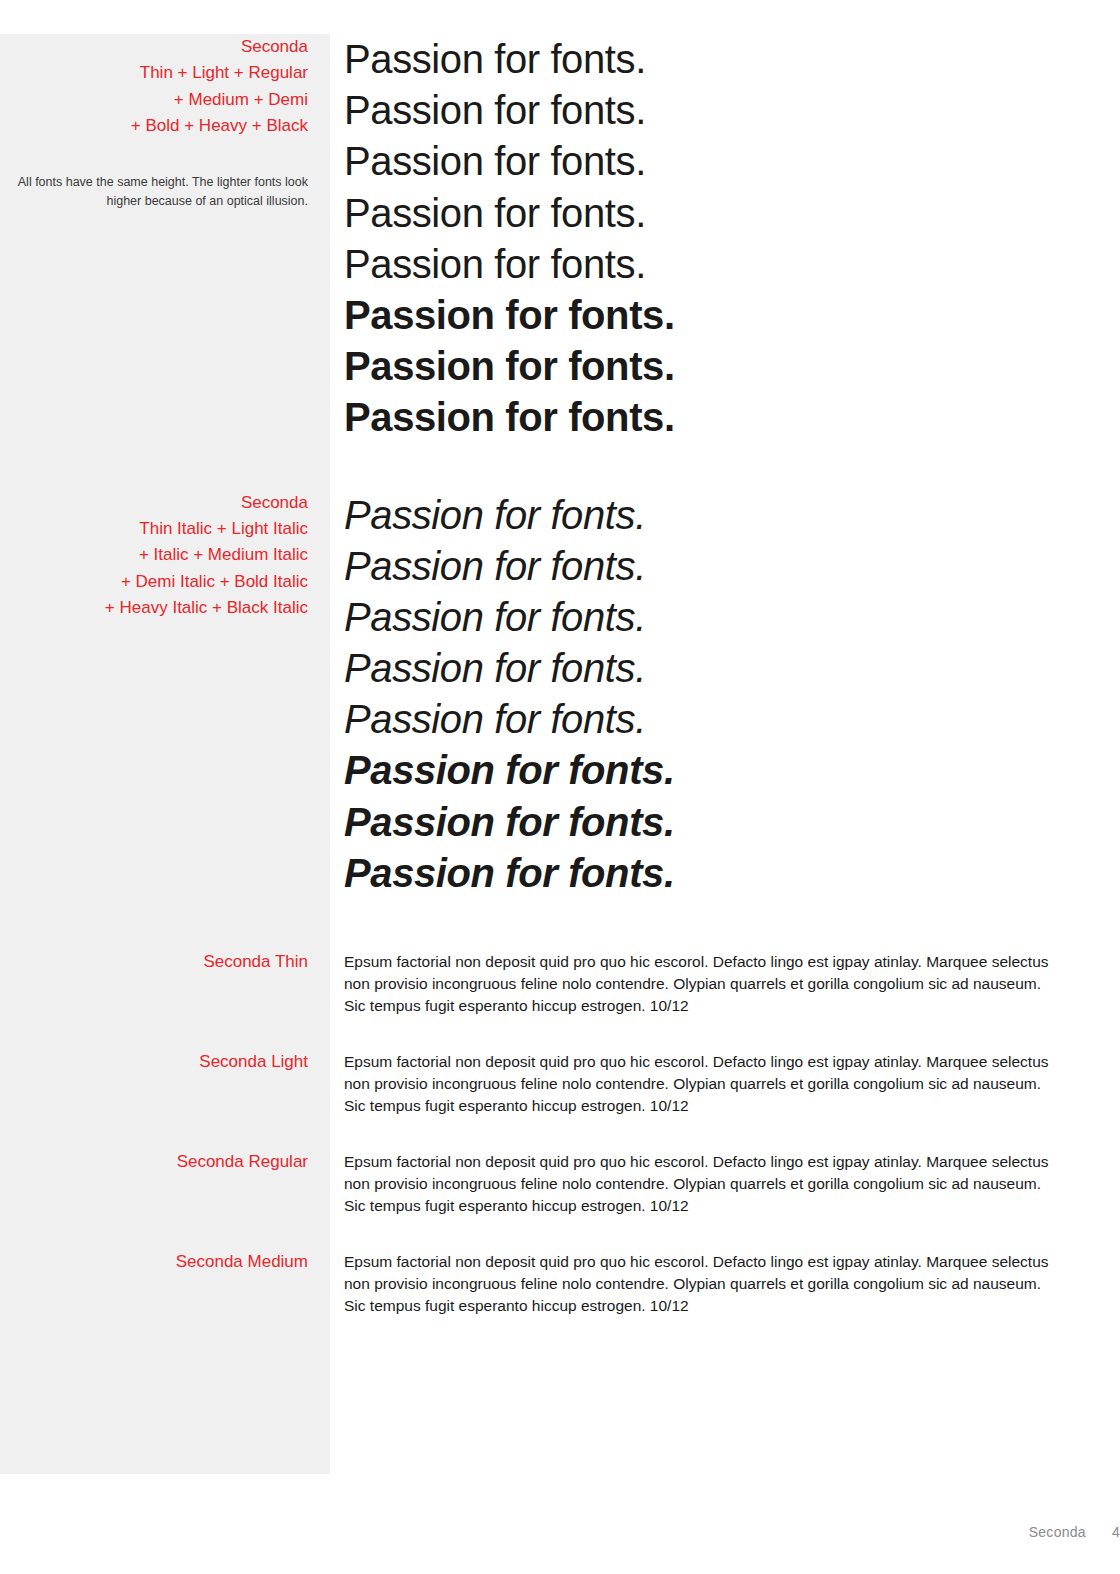Seconda
Thin + Light + Regular
+ Medium + Demi
+ Bold + Heavy + Black
All fonts have the same height. The lighter fonts look higher because of an optical illusion.
Passion for fonts.
Passion for fonts.
Passion for fonts.
Passion for fonts.
Passion for fonts.
Passion for fonts.
Passion for fonts.
Passion for fonts.
Seconda
Thin Italic + Light Italic
+ Italic + Medium Italic
+ Demi Italic + Bold Italic
+ Heavy Italic + Black Italic
Passion for fonts.
Passion for fonts.
Passion for fonts.
Passion for fonts.
Passion for fonts.
Passion for fonts.
Passion for fonts.
Passion for fonts.
Seconda Thin
Epsum factorial non deposit quid pro quo hic escorol. Defacto lingo est igpay atinlay. Marquee selectus non provisio incongruous feline nolo contendre. Olypian quarrels et gorilla congolium sic ad nauseum. Sic tempus fugit esperanto hiccup estrogen. 10/12
Seconda Light
Epsum factorial non deposit quid pro quo hic escorol. Defacto lingo est igpay atinlay. Marquee selectus non provisio incongruous feline nolo contendre. Olypian quarrels et gorilla congolium sic ad nauseum. Sic tempus fugit esperanto hiccup estrogen. 10/12
Seconda Regular
Epsum factorial non deposit quid pro quo hic escorol. Defacto lingo est igpay atinlay. Marquee selectus non provisio incongruous feline nolo contendre. Olypian quarrels et gorilla congolium sic ad nauseum. Sic tempus fugit esperanto hiccup estrogen. 10/12
Seconda Medium
Epsum factorial non deposit quid pro quo hic escorol. Defacto lingo est igpay atinlay. Marquee selectus non provisio incongruous feline nolo contendre. Olypian quarrels et gorilla congolium sic ad nauseum. Sic tempus fugit esperanto hiccup estrogen. 10/12
Seconda4